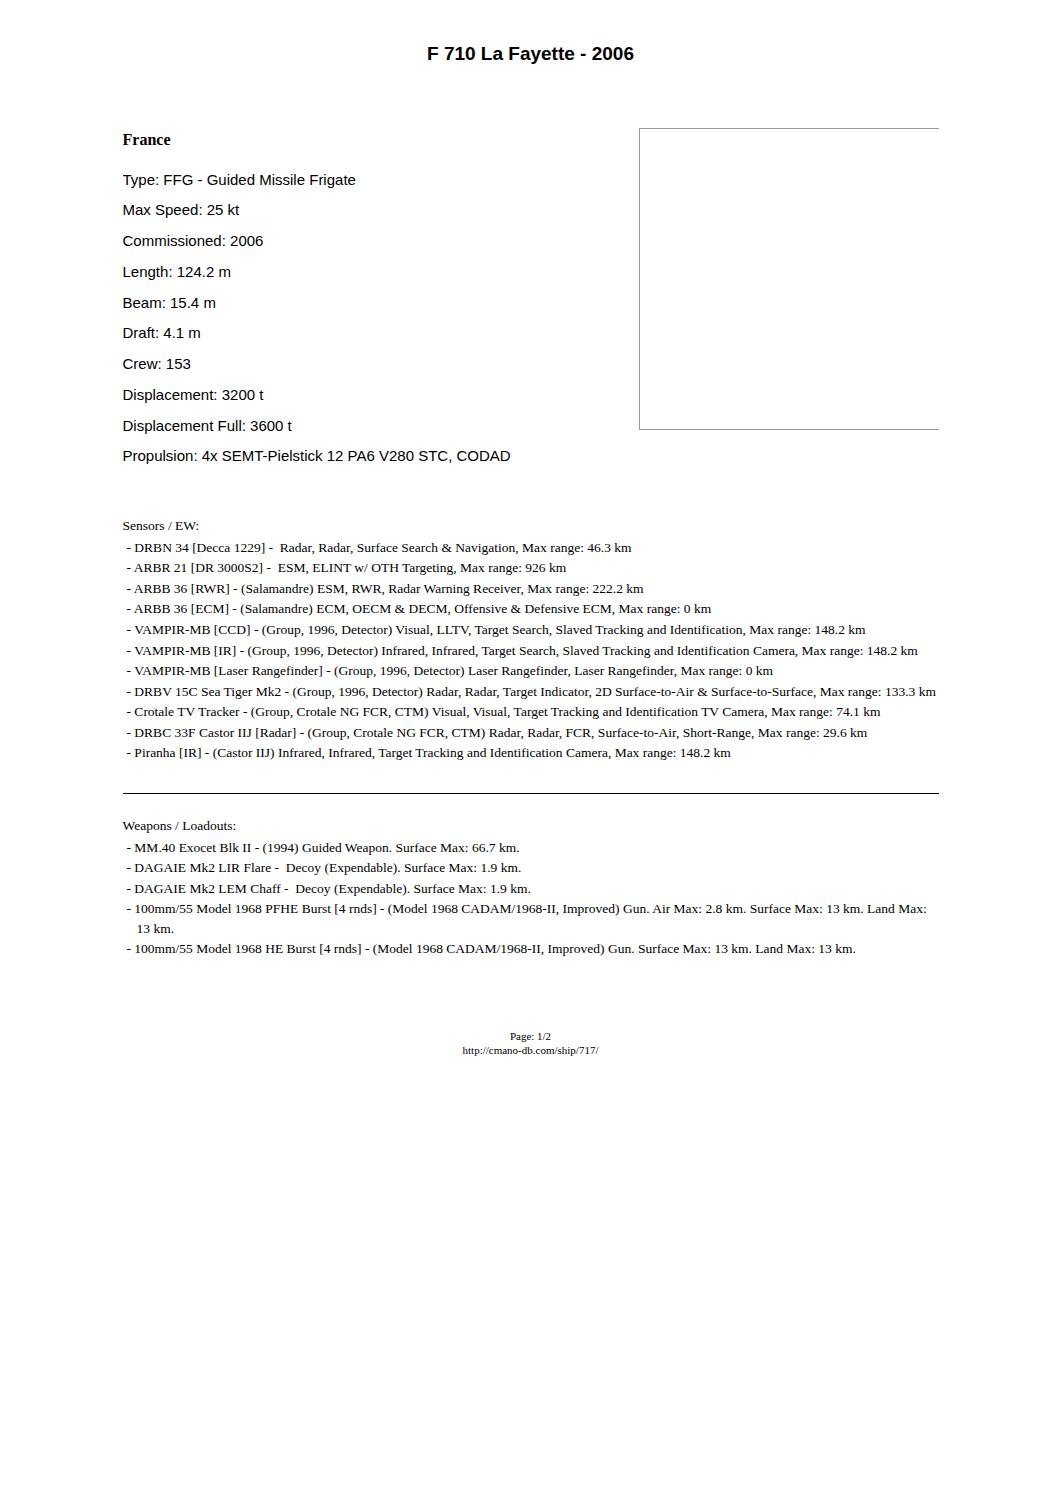F 710 La Fayette - 2006
France
Type: FFG - Guided Missile Frigate
Max Speed: 25 kt
Commissioned: 2006
Length: 124.2 m
Beam: 15.4 m
Draft: 4.1 m
Crew: 153
Displacement: 3200 t
Displacement Full: 3600 t
Propulsion: 4x SEMT-Pielstick 12 PA6 V280 STC, CODAD
Sensors / EW:
- DRBN 34 [Decca 1229] - Radar, Radar, Surface Search & Navigation, Max range: 46.3 km
- ARBR 21 [DR 3000S2] - ESM, ELINT w/ OTH Targeting, Max range: 926 km
- ARBB 36 [RWR] - (Salamandre) ESM, RWR, Radar Warning Receiver, Max range: 222.2 km
- ARBB 36 [ECM] - (Salamandre) ECM, OECM & DECM, Offensive & Defensive ECM, Max range: 0 km
- VAMPIR-MB [CCD] - (Group, 1996, Detector) Visual, LLTV, Target Search, Slaved Tracking and Identification, Max range: 148.2 km
- VAMPIR-MB [IR] - (Group, 1996, Detector) Infrared, Infrared, Target Search, Slaved Tracking and Identification Camera, Max range: 148.2 km
- VAMPIR-MB [Laser Rangefinder] - (Group, 1996, Detector) Laser Rangefinder, Laser Rangefinder, Max range: 0 km
- DRBV 15C Sea Tiger Mk2 - (Group, 1996, Detector) Radar, Radar, Target Indicator, 2D Surface-to-Air & Surface-to-Surface, Max range: 133.3 km
- Crotale TV Tracker - (Group, Crotale NG FCR, CTM) Visual, Visual, Target Tracking and Identification TV Camera, Max range: 74.1 km
- DRBC 33F Castor IIJ [Radar] - (Group, Crotale NG FCR, CTM) Radar, Radar, FCR, Surface-to-Air, Short-Range, Max range: 29.6 km
- Piranha [IR] - (Castor IIJ) Infrared, Infrared, Target Tracking and Identification Camera, Max range: 148.2 km
Weapons / Loadouts:
- MM.40 Exocet Blk II - (1994) Guided Weapon. Surface Max: 66.7 km.
- DAGAIE Mk2 LIR Flare - Decoy (Expendable). Surface Max: 1.9 km.
- DAGAIE Mk2 LEM Chaff - Decoy (Expendable). Surface Max: 1.9 km.
- 100mm/55 Model 1968 PFHE Burst [4 rnds] - (Model 1968 CADAM/1968-II, Improved) Gun. Air Max: 2.8 km. Surface Max: 13 km. Land Max: 13 km.
- 100mm/55 Model 1968 HE Burst [4 rnds] - (Model 1968 CADAM/1968-II, Improved) Gun. Surface Max: 13 km. Land Max: 13 km.
Page: 1/2
http://cmano-db.com/ship/717/